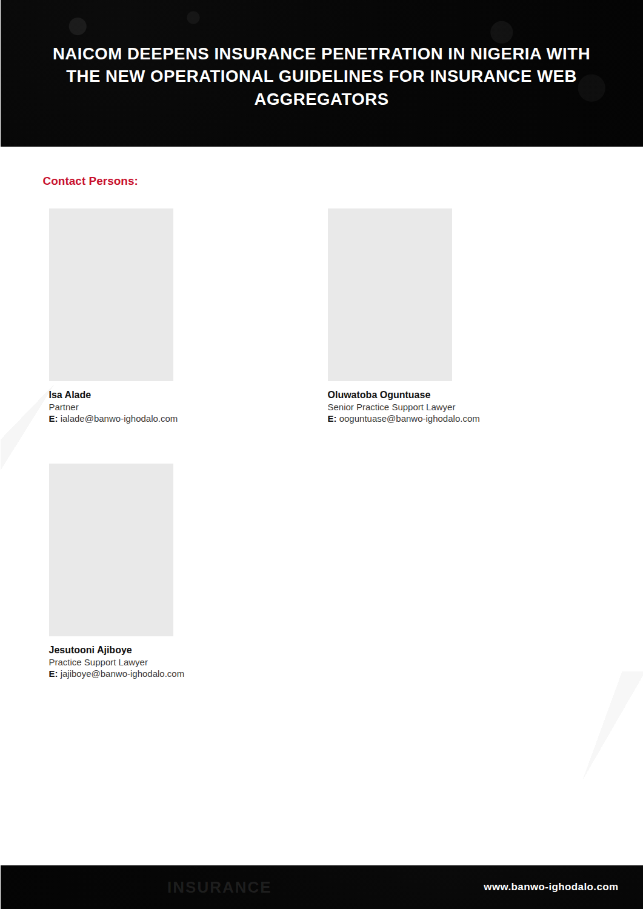NAICOM Deepens Insurance Penetration in Nigeria with the New Operational Guidelines for Insurance Web Aggregators
Contact Persons:
Isa Alade
Partner
E: ialade@banwo-ighodalo.com
Oluwatoba Oguntuase
Senior Practice Support Lawyer
E: ooguntuase@banwo-ighodalo.com
Jesutooni Ajiboye
Practice Support Lawyer
E: jajiboye@banwo-ighodalo.com
www.banwo-ighodalo.com